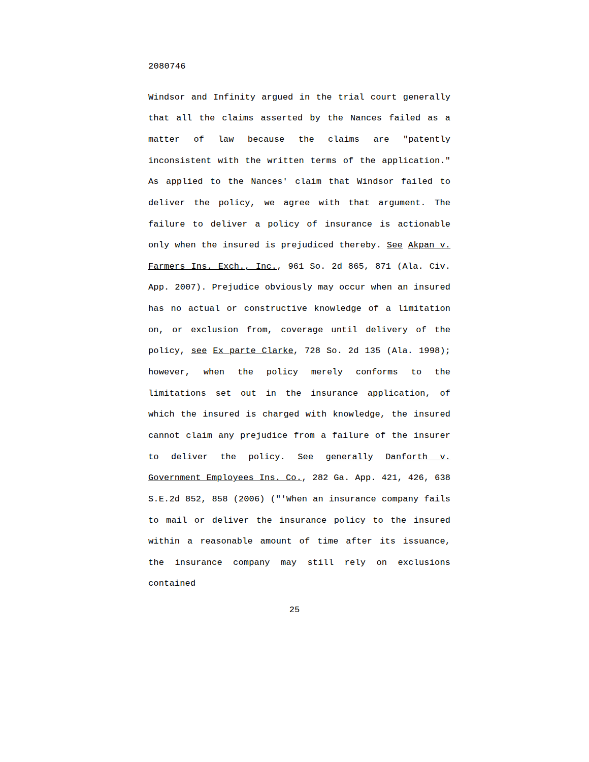2080746
Windsor and Infinity argued in the trial court generally that all the claims asserted by the Nances failed as a matter of law because the claims are "patently inconsistent with the written terms of the application." As applied to the Nances' claim that Windsor failed to deliver the policy, we agree with that argument. The failure to deliver a policy of insurance is actionable only when the insured is prejudiced thereby. See Akpan v. Farmers Ins. Exch., Inc., 961 So. 2d 865, 871 (Ala. Civ. App. 2007). Prejudice obviously may occur when an insured has no actual or constructive knowledge of a limitation on, or exclusion from, coverage until delivery of the policy, see Ex parte Clarke, 728 So. 2d 135 (Ala. 1998); however, when the policy merely conforms to the limitations set out in the insurance application, of which the insured is charged with knowledge, the insured cannot claim any prejudice from a failure of the insurer to deliver the policy. See generally Danforth v. Government Employees Ins. Co., 282 Ga. App. 421, 426, 638 S.E.2d 852, 858 (2006) ("'When an insurance company fails to mail or deliver the insurance policy to the insured within a reasonable amount of time after its issuance, the insurance company may still rely on exclusions contained
25